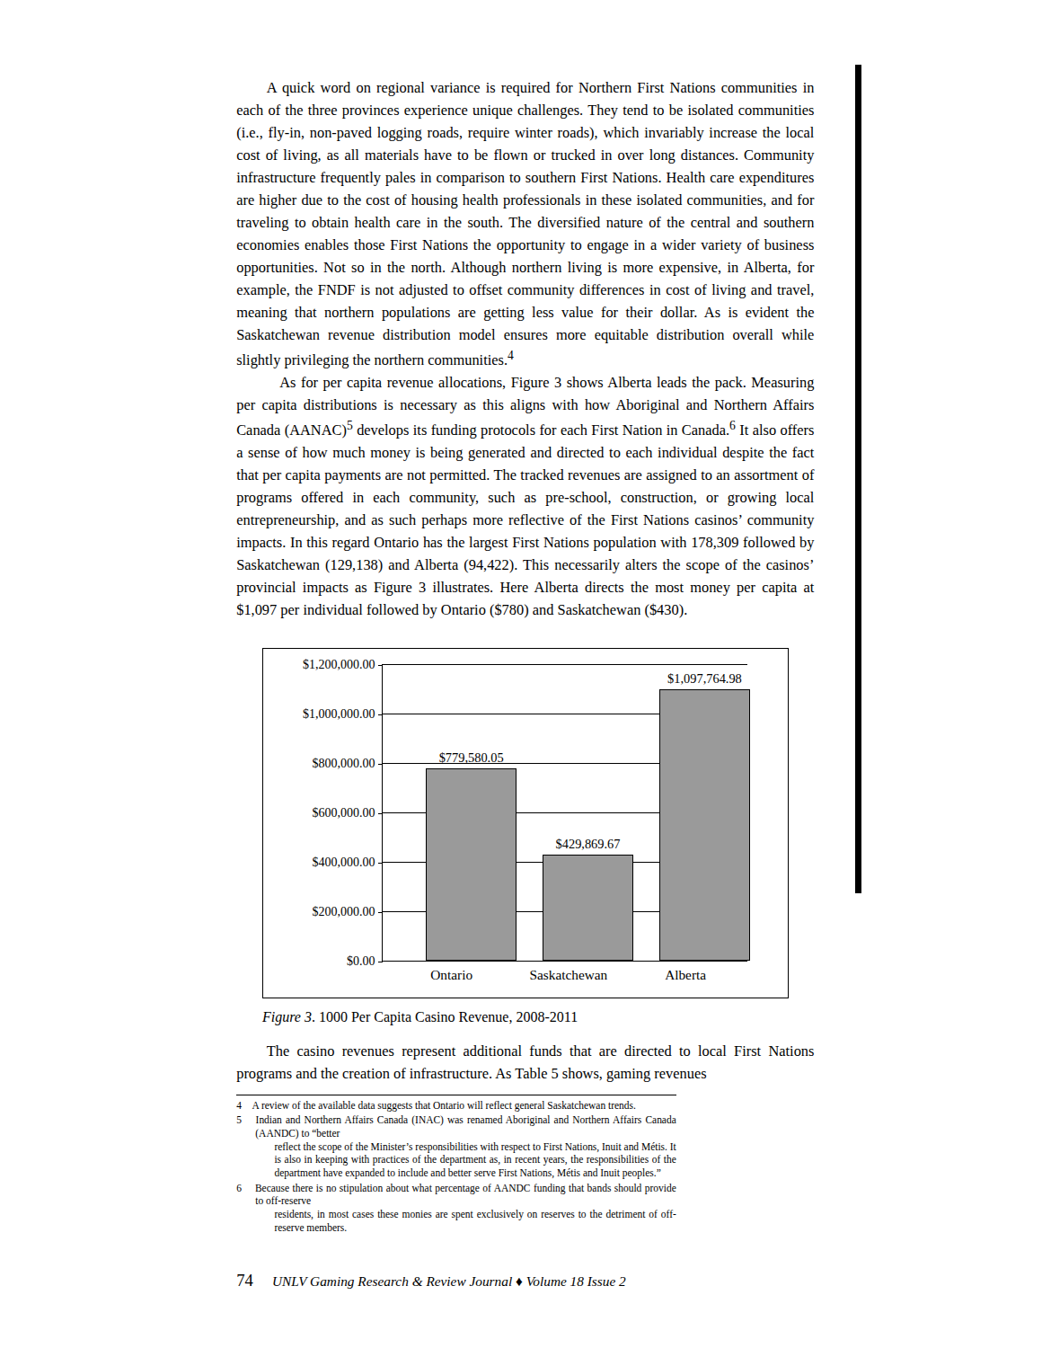A quick word on regional variance is required for Northern First Nations communities in each of the three provinces experience unique challenges. They tend to be isolated communities (i.e., fly-in, non-paved logging roads, require winter roads), which invariably increase the local cost of living, as all materials have to be flown or trucked in over long distances. Community infrastructure frequently pales in comparison to southern First Nations. Health care expenditures are higher due to the cost of housing health professionals in these isolated communities, and for traveling to obtain health care in the south. The diversified nature of the central and southern economies enables those First Nations the opportunity to engage in a wider variety of business opportunities. Not so in the north. Although northern living is more expensive, in Alberta, for example, the FNDF is not adjusted to offset community differences in cost of living and travel, meaning that northern populations are getting less value for their dollar. As is evident the Saskatchewan revenue distribution model ensures more equitable distribution overall while slightly privileging the northern communities.4
As for per capita revenue allocations, Figure 3 shows Alberta leads the pack. Measuring per capita distributions is necessary as this aligns with how Aboriginal and Northern Affairs Canada (AANAC)5 develops its funding protocols for each First Nation in Canada.6 It also offers a sense of how much money is being generated and directed to each individual despite the fact that per capita payments are not permitted. The tracked revenues are assigned to an assortment of programs offered in each community, such as pre-school, construction, or growing local entrepreneurship, and as such perhaps more reflective of the First Nations casinos’ community impacts. In this regard Ontario has the largest First Nations population with 178,309 followed by Saskatchewan (129,138) and Alberta (94,422). This necessarily alters the scope of the casinos’ provincial impacts as Figure 3 illustrates. Here Alberta directs the most money per capita at $1,097 per individual followed by Ontario ($780) and Saskatchewan ($430).
$1,200,000.00
$1,000,000.00
$800,000.00
$600,000.00
$400,000.00
$200,000.00
$0.00
$779,580.05
$429,869.67
$1,097,764.98
Ontario Saskatchewan Alberta
Figure 3. 1000 Per Capita Casino Revenue, 2008-2011
The casino revenues represent additional funds that are directed to local First Nations programs and the creation of infrastructure. As Table 5 shows, gaming revenues
4 A review of the available data suggests that Ontario will reflect general Saskatchewan trends.
5 Indian and Northern Affairs Canada (INAC) was renamed Aboriginal and Northern Affairs Canada (AANDC) to “better reflect the scope of the Minister’s responsibilities with respect to First Nations, Inuit and Métis. It is also in keeping with practices of the department as, in recent years, the responsibilities of the department have expanded to include and better serve First Nations, Métis and Inuit peoples.”
6 Because there is no stipulation about what percentage of AANDC funding that bands should provide to off-reserve residents, in most cases these monies are spent exclusively on reserves to the detriment of off-reserve members.
74 UNLV Gaming Research & Review Journal ♦ Volume 18 Issue 2